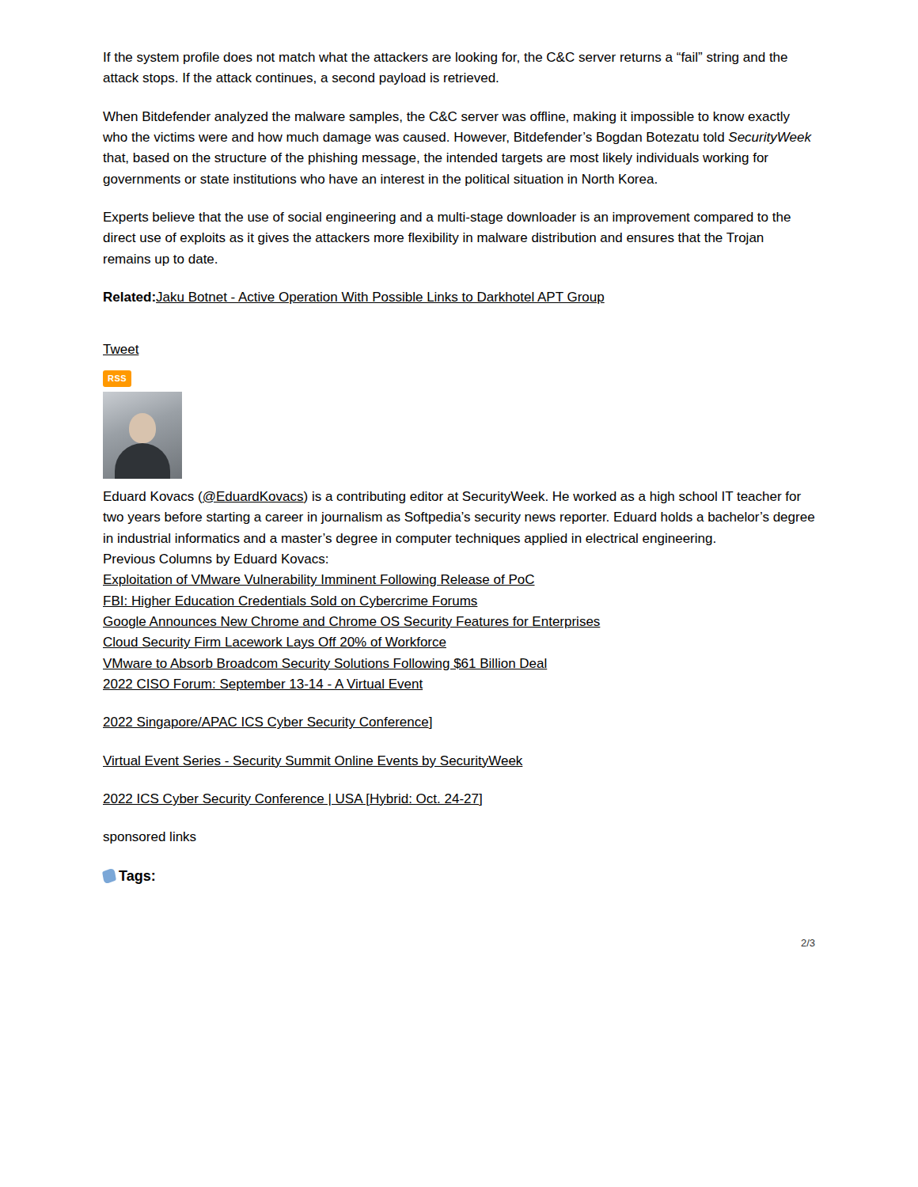If the system profile does not match what the attackers are looking for, the C&C server returns a “fail” string and the attack stops. If the attack continues, a second payload is retrieved.
When Bitdefender analyzed the malware samples, the C&C server was offline, making it impossible to know exactly who the victims were and how much damage was caused. However, Bitdefender’s Bogdan Botezatu told SecurityWeek that, based on the structure of the phishing message, the intended targets are most likely individuals working for governments or state institutions who have an interest in the political situation in North Korea.
Experts believe that the use of social engineering and a multi-stage downloader is an improvement compared to the direct use of exploits as it gives the attackers more flexibility in malware distribution and ensures that the Trojan remains up to date.
Related: Jaku Botnet - Active Operation With Possible Links to Darkhotel APT Group
Tweet RSS
Eduard Kovacs (@EduardKovacs) is a contributing editor at SecurityWeek. He worked as a high school IT teacher for two years before starting a career in journalism as Softpedia’s security news reporter. Eduard holds a bachelor’s degree in industrial informatics and a master’s degree in computer techniques applied in electrical engineering.
Previous Columns by Eduard Kovacs:
Exploitation of VMware Vulnerability Imminent Following Release of PoC
FBI: Higher Education Credentials Sold on Cybercrime Forums
Google Announces New Chrome and Chrome OS Security Features for Enterprises
Cloud Security Firm Lacework Lays Off 20% of Workforce
VMware to Absorb Broadcom Security Solutions Following $61 Billion Deal
2022 CISO Forum: September 13-14 - A Virtual Event
2022 Singapore/APAC ICS Cyber Security Conference]
Virtual Event Series - Security Summit Online Events by SecurityWeek
2022 ICS Cyber Security Conference | USA [Hybrid: Oct. 24-27]
sponsored links
Tags:
2/3